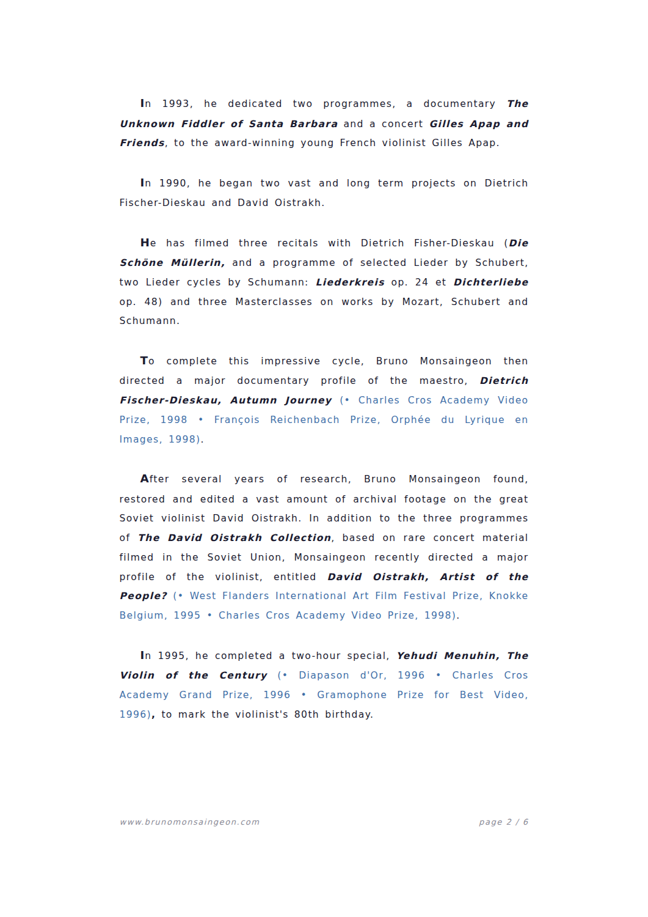In 1993, he dedicated two programmes, a documentary The Unknown Fiddler of Santa Barbara and a concert Gilles Apap and Friends, to the award-winning young French violinist Gilles Apap.
In 1990, he began two vast and long term projects on Dietrich Fischer-Dieskau and David Oistrakh.
He has filmed three recitals with Dietrich Fisher-Dieskau (Die Schöne Müllerin, and a programme of selected Lieder by Schubert, two Lieder cycles by Schumann: Liederkreis op. 24 et Dichterliebe op. 48) and three Masterclasses on works by Mozart, Schubert and Schumann.
To complete this impressive cycle, Bruno Monsaingeon then directed a major documentary profile of the maestro, Dietrich Fischer-Dieskau, Autumn Journey (• Charles Cros Academy Video Prize, 1998 • François Reichenbach Prize, Orphée du Lyrique en Images, 1998).
After several years of research, Bruno Monsaingeon found, restored and edited a vast amount of archival footage on the great Soviet violinist David Oistrakh. In addition to the three programmes of The David Oistrakh Collection, based on rare concert material filmed in the Soviet Union, Monsaingeon recently directed a major profile of the violinist, entitled David Oistrakh, Artist of the People? (• West Flanders International Art Film Festival Prize, Knokke Belgium, 1995 • Charles Cros Academy Video Prize, 1998).
In 1995, he completed a two-hour special, Yehudi Menuhin, The Violin of the Century (• Diapason d'Or, 1996 • Charles Cros Academy Grand Prize, 1996 • Gramophone Prize for Best Video, 1996), to mark the violinist's 80th birthday.
www.brunomonsaingeon.com page 2 / 6